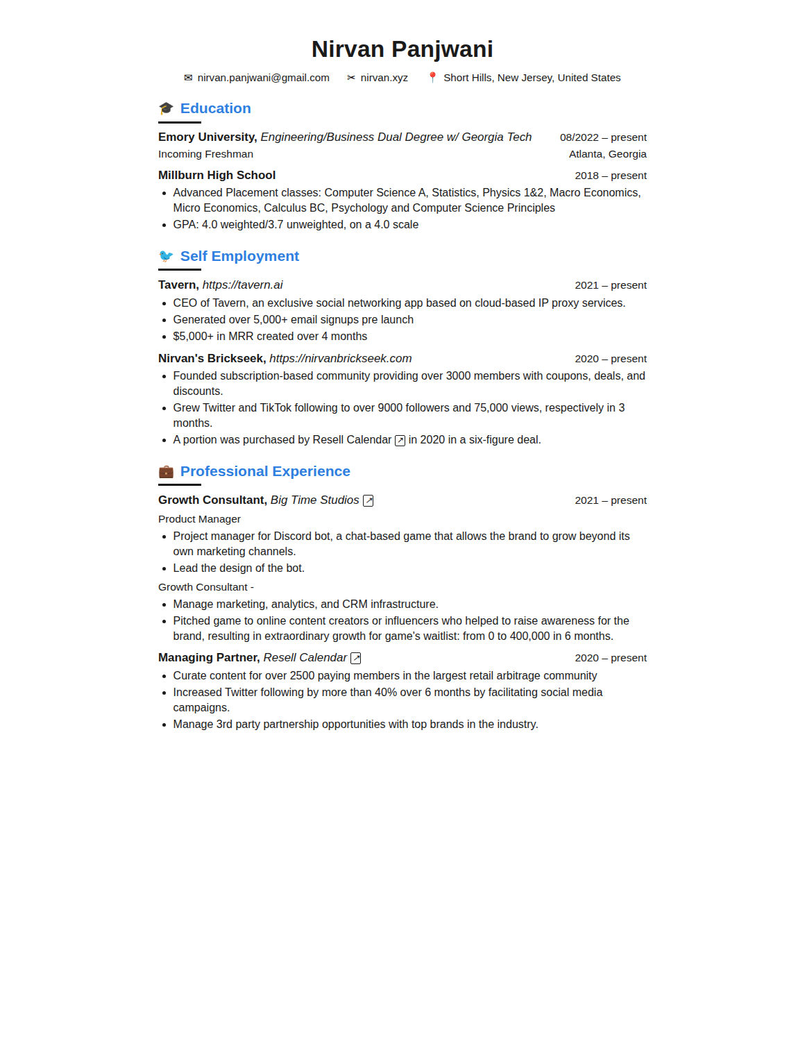Nirvan Panjwani
✉nirvan.panjwani@gmail.com ✂nirvan.xyz 📍Short Hills, New Jersey, United States
🎓Education
Emory University, Engineering/Business Dual Degree w/ Georgia Tech
08/2022 – present
Incoming Freshman Atlanta, Georgia
Millburn High School
2018 – present
Advanced Placement classes: Computer Science A, Statistics, Physics 1&2, Macro Economics, Micro Economics, Calculus BC, Psychology and Computer Science Principles
GPA: 4.0 weighted/3.7 unweighted, on a 4.0 scale
🐦Self Employment
Tavern, https://tavern.ai
2021 – present
CEO of Tavern, an exclusive social networking app based on cloud-based IP proxy services.
Generated over 5,000+ email signups pre launch
$5,000+ in MRR created over 4 months
Nirvan's Brickseek, https://nirvanbrickseek.com
2020 – present
Founded subscription-based community providing over 3000 members with coupons, deals, and discounts.
Grew Twitter and TikTok following to over 9000 followers and 75,000 views, respectively in 3 months.
A portion was purchased by Resell Calendar in 2020 in a six-figure deal.
💼Professional Experience
Growth Consultant, Big Time Studios
2021 – present
Product Manager
Project manager for Discord bot, a chat-based game that allows the brand to grow beyond its own marketing channels.
Lead the design of the bot.
Growth Consultant -
Manage marketing, analytics, and CRM infrastructure.
Pitched game to online content creators or influencers who helped to raise awareness for the brand, resulting in extraordinary growth for game's waitlist: from 0 to 400,000 in 6 months.
Managing Partner, Resell Calendar
2020 – present
Curate content for over 2500 paying members in the largest retail arbitrage community
Increased Twitter following by more than 40% over 6 months by facilitating social media campaigns.
Manage 3rd party partnership opportunities with top brands in the industry.